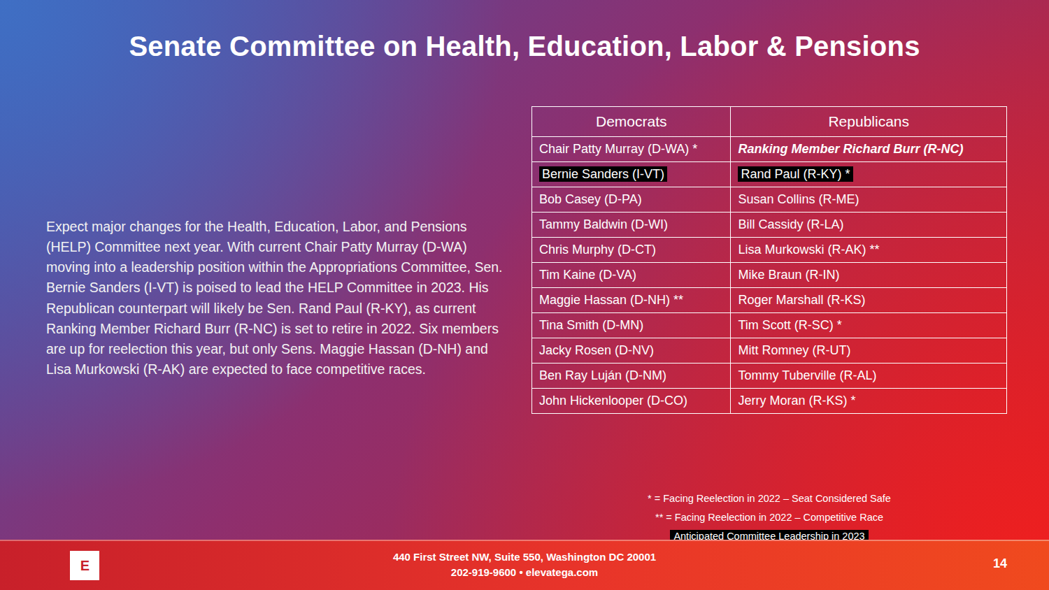Senate Committee on Health, Education, Labor & Pensions
Expect major changes for the Health, Education, Labor, and Pensions (HELP) Committee next year. With current Chair Patty Murray (D-WA) moving into a leadership position within the Appropriations Committee, Sen. Bernie Sanders (I-VT) is poised to lead the HELP Committee in 2023. His Republican counterpart will likely be Sen. Rand Paul (R-KY), as current Ranking Member Richard Burr (R-NC) is set to retire in 2022. Six members are up for reelection this year, but only Sens. Maggie Hassan (D-NH) and Lisa Murkowski (R-AK) are expected to face competitive races.
| Democrats | Republicans |
| --- | --- |
| Chair Patty Murray (D-WA) * | Ranking Member Richard Burr (R-NC) |
| Bernie Sanders (I-VT) | Rand Paul (R-KY) * |
| Bob Casey (D-PA) | Susan Collins (R-ME) |
| Tammy Baldwin (D-WI) | Bill Cassidy (R-LA) |
| Chris Murphy (D-CT) | Lisa Murkowski (R-AK) ** |
| Tim Kaine (D-VA) | Mike Braun (R-IN) |
| Maggie Hassan (D-NH) ** | Roger Marshall (R-KS) |
| Tina Smith (D-MN) | Tim Scott (R-SC) * |
| Jacky Rosen (D-NV) | Mitt Romney (R-UT) |
| Ben Ray Luján (D-NM) | Tommy Tuberville (R-AL) |
| John Hickenlooper (D-CO) | Jerry Moran (R-KS) * |
* = Facing Reelection in 2022 – Seat Considered Safe
** = Facing Reelection in 2022 – Competitive Race
Anticipated Committee Leadership in 2023
Retiring in 2022
440 First Street NW, Suite 550, Washington DC 20001
202-919-9600 • elevatega.com
14
E